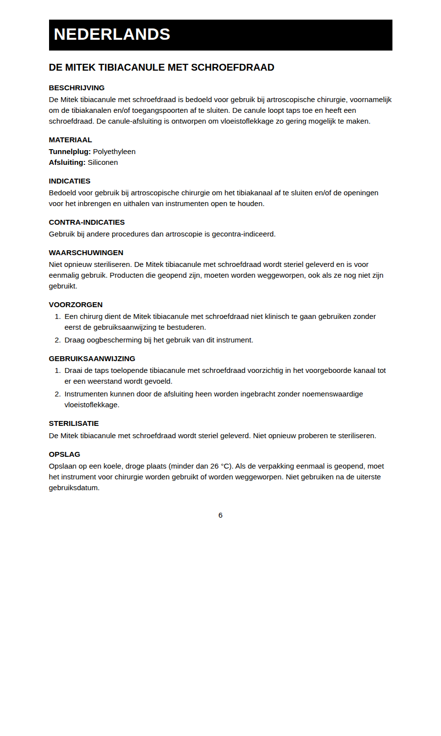NEDERLANDS
DE MITEK TIBIACANULE MET SCHROEFDRAAD
Beschrijving
De Mitek tibiacanule met schroefdraad is bedoeld voor gebruik bij artroscopische chirurgie, voornamelijk om de tibiakanalen en/of toegangspoorten af te sluiten. De canule loopt taps toe en heeft een schroefdraad. De canule-afsluiting is ontworpen om vloeistoflekkage zo gering mogelijk te maken.
Materiaal
Tunnelplug: Polyethyleen
Afsluiting: Siliconen
Indicaties
Bedoeld voor gebruik bij artroscopische chirurgie om het tibiakanaal af te sluiten en/of de openingen voor het inbrengen en uithalen van instrumenten open te houden.
Contra-indicaties
Gebruik bij andere procedures dan artroscopie is gecontra-indiceerd.
Waarschuwingen
Niet opnieuw steriliseren. De Mitek tibiacanule met schroefdraad wordt steriel geleverd en is voor eenmalig gebruik. Producten die geopend zijn, moeten worden weggeworpen, ook als ze nog niet zijn gebruikt.
Voorzorgen
Een chirurg dient de Mitek tibiacanule met schroefdraad niet klinisch te gaan gebruiken zonder eerst de gebruiksaanwijzing te bestuderen.
Draag oogbescherming bij het gebruik van dit instrument.
Gebruiksaanwijzing
Draai de taps toelopende tibiacanule met schroefdraad voorzichtig in het voorgeboorde kanaal tot er een weerstand wordt gevoeld.
Instrumenten kunnen door de afsluiting heen worden ingebracht zonder noemenswaardige vloeistoflekkage.
Sterilisatie
De Mitek tibiacanule met schroefdraad wordt steriel geleverd. Niet opnieuw proberen te steriliseren.
Opslag
Opslaan op een koele, droge plaats (minder dan 26 °C). Als de verpakking eenmaal is geopend, moet het instrument voor chirurgie worden gebruikt of worden weggeworpen. Niet gebruiken na de uiterste gebruiksdatum.
6